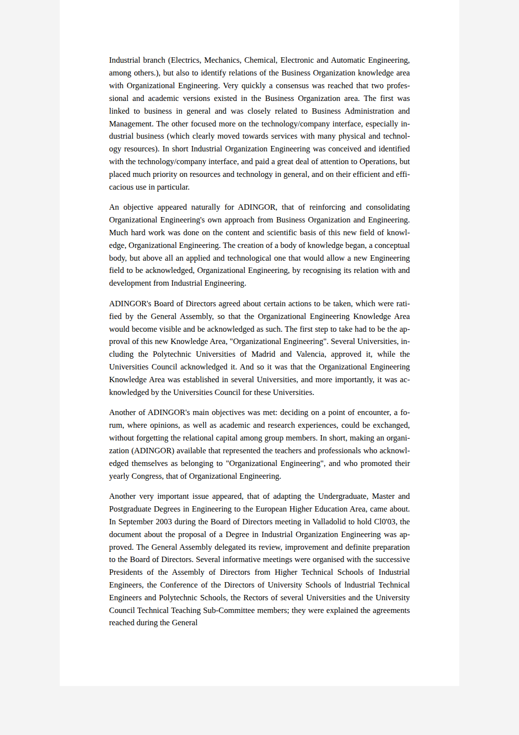Industrial branch (Electrics, Mechanics, Chemical, Electronic and Automatic Engineering, among others.), but also to identify relations of the Business Organization knowledge area with Organizational Engineering. Very quickly a consensus was reached that two professional and academic versions existed in the Business Organization area. The first was linked to business in general and was closely related to Business Administration and Management. The other focused more on the technology/company interface, especially industrial business (which clearly moved towards services with many physical and technology resources). In short Industrial Organization Engineering was conceived and identified with the technology/company interface, and paid a great deal of attention to Operations, but placed much priority on resources and technology in general, and on their efficient and efficacious use in particular.
An objective appeared naturally for ADINGOR, that of reinforcing and consolidating Organizational Engineering's own approach from Business Organization and Engineering. Much hard work was done on the content and scientific basis of this new field of knowledge, Organizational Engineering. The creation of a body of knowledge began, a conceptual body, but above all an applied and technological one that would allow a new Engineering field to be acknowledged, Organizational Engineering, by recognising its relation with and development from Industrial Engineering.
ADINGOR's Board of Directors agreed about certain actions to be taken, which were ratified by the General Assembly, so that the Organizational Engineering Knowledge Area would become visible and be acknowledged as such. The first step to take had to be the approval of this new Knowledge Area, "Organizational Engineering". Several Universities, including the Polytechnic Universities of Madrid and Valencia, approved it, while the Universities Council acknowledged it. And so it was that the Organizational Engineering Knowledge Area was established in several Universities, and more importantly, it was acknowledged by the Universities Council for these Universities.
Another of ADINGOR's main objectives was met: deciding on a point of encounter, a forum, where opinions, as well as academic and research experiences, could be exchanged, without forgetting the relational capital among group members. In short, making an organization (ADINGOR) available that represented the teachers and professionals who acknowledged themselves as belonging to "Organizational Engineering", and who promoted their yearly Congress, that of Organizational Engineering.
Another very important issue appeared, that of adapting the Undergraduate, Master and Postgraduate Degrees in Engineering to the European Higher Education Area, came about. In September 2003 during the Board of Directors meeting in Valladolid to hold Cl0'03, the document about the proposal of a Degree in Industrial Organization Engineering was approved. The General Assembly delegated its review, improvement and definite preparation to the Board of Directors. Several informative meetings were organised with the successive Presidents of the Assembly of Directors from Higher Technical Schools of Industrial Engineers, the Conference of the Directors of University Schools of lndustrial Technical Engineers and Polytechnic Schools, the Rectors of several Universities and the University Council Technical Teaching Sub-Committee members; they were explained the agreements reached during the General